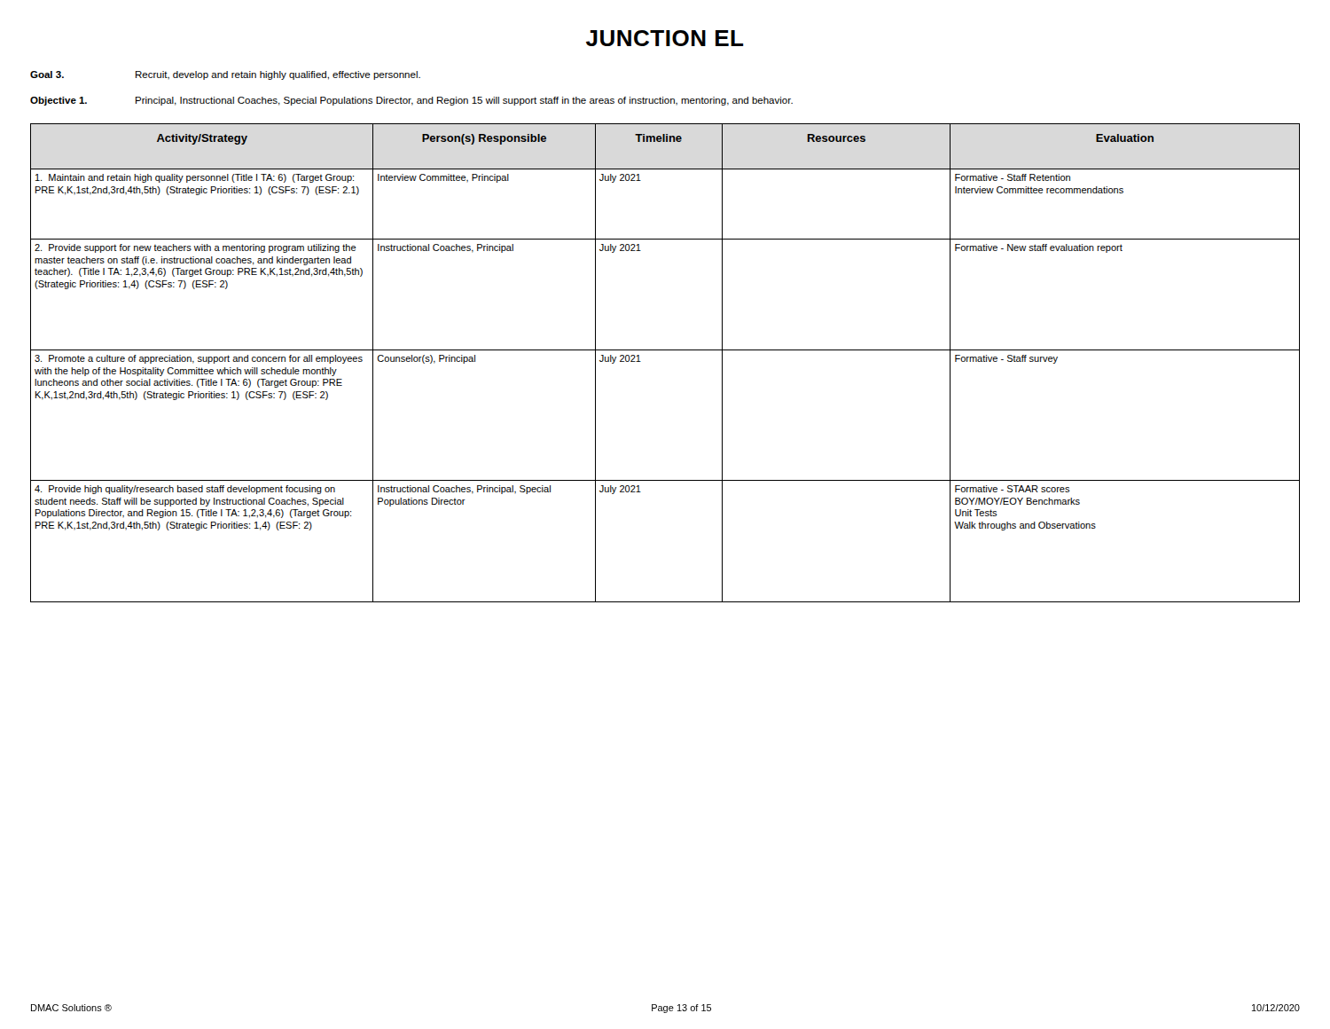JUNCTION EL
Goal 3. Recruit, develop and retain highly qualified, effective personnel.
Objective 1. Principal, Instructional Coaches, Special Populations Director, and Region 15 will support staff in the areas of instruction, mentoring, and behavior.
| Activity/Strategy | Person(s) Responsible | Timeline | Resources | Evaluation |
| --- | --- | --- | --- | --- |
| 1. Maintain and retain high quality personnel (Title I TA: 6) (Target Group: PRE K,K,1st,2nd,3rd,4th,5th) (Strategic Priorities: 1) (CSFs: 7) (ESF: 2.1) | Interview Committee, Principal | July 2021 | | Formative - Staff Retention Interview Committee recommendations |
| 2. Provide support for new teachers with a mentoring program utilizing the master teachers on staff (i.e. instructional coaches, and kindergarten lead teacher). (Title I TA: 1,2,3,4,6) (Target Group: PRE K,K,1st,2nd,3rd,4th,5th) (Strategic Priorities: 1,4) (CSFs: 7) (ESF: 2) | Instructional Coaches, Principal | July 2021 | | Formative - New staff evaluation report |
| 3. Promote a culture of appreciation, support and concern for all employees with the help of the Hospitality Committee which will schedule monthly luncheons and other social activities. (Title I TA: 6) (Target Group: PRE K,K,1st,2nd,3rd,4th,5th) (Strategic Priorities: 1) (CSFs: 7) (ESF: 2) | Counselor(s), Principal | July 2021 | | Formative - Staff survey |
| 4. Provide high quality/research based staff development focusing on student needs. Staff will be supported by Instructional Coaches, Special Populations Director, and Region 15. (Title I TA: 1,2,3,4,6) (Target Group: PRE K,K,1st,2nd,3rd,4th,5th) (Strategic Priorities: 1,4) (ESF: 2) | Instructional Coaches, Principal, Special Populations Director | July 2021 | | Formative - STAAR scores BOY/MOY/EOY Benchmarks Unit Tests Walk throughs and Observations |
DMAC Solutions ® 10/12/2020
Page 13 of 15